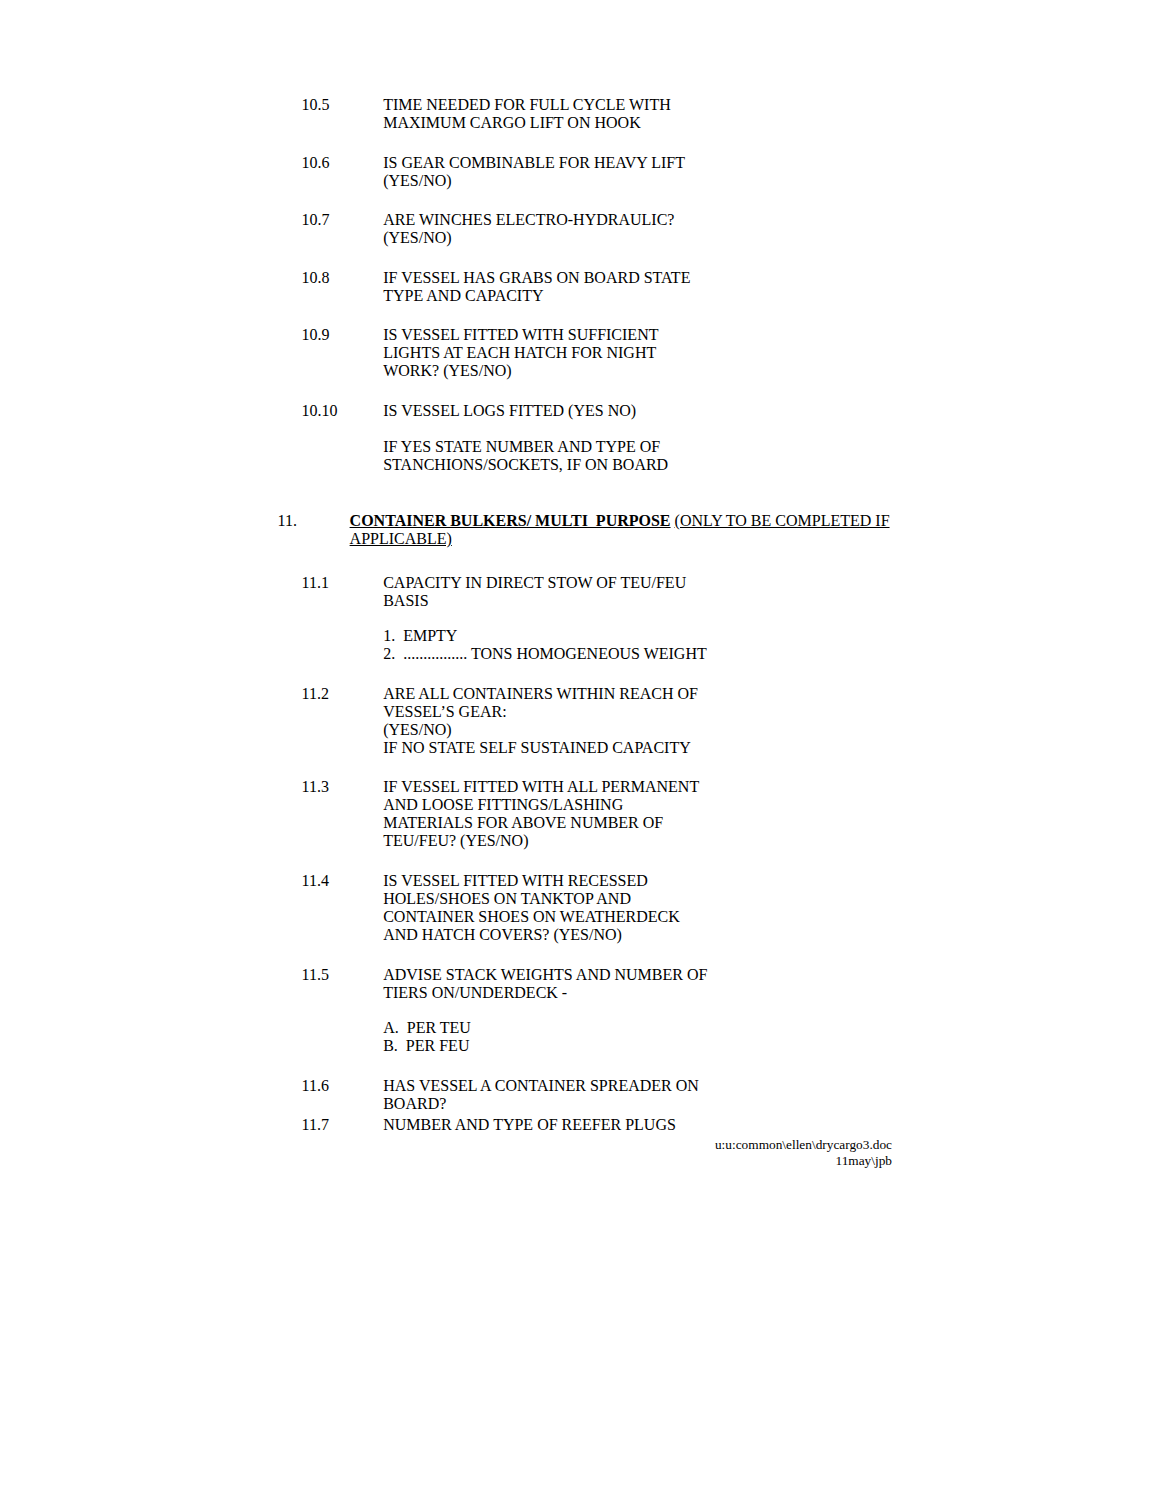10.5
TIME NEEDED FOR FULL CYCLE WITH MAXIMUM CARGO LIFT ON HOOK
10.6
IS GEAR COMBINABLE FOR HEAVY LIFT (YES/NO)
10.7
ARE WINCHES ELECTRO-HYDRAULIC? (YES/NO)
10.8
IF VESSEL HAS GRABS ON BOARD STATE TYPE AND CAPACITY
10.9
IS VESSEL FITTED WITH SUFFICIENT LIGHTS AT EACH HATCH FOR NIGHT WORK? (YES/NO)
10.10
IS VESSEL LOGS FITTED (YES NO)
IF YES STATE NUMBER AND TYPE OF STANCHIONS/SOCKETS, IF ON BOARD
11.
CONTAINER BULKERS/ MULTI PURPOSE (ONLY TO BE COMPLETED IF APPLICABLE)
11.1
CAPACITY IN DIRECT STOW OF TEU/FEU BASIS
1. EMPTY 2. ................ TONS HOMOGENEOUS WEIGHT
11.2
ARE ALL CONTAINERS WITHIN REACH OF VESSEL’S GEAR: (YES/NO) IF NO STATE SELF SUSTAINED CAPACITY
11.3
IF VESSEL FITTED WITH ALL PERMANENT AND LOOSE FITTINGS/LASHING MATERIALS FOR ABOVE NUMBER OF TEU/FEU? (YES/NO)
11.4
IS VESSEL FITTED WITH RECESSED HOLES/SHOES ON TANKTOP AND CONTAINER SHOES ON WEATHERDECK AND HATCH COVERS? (YES/NO)
11.5
ADVISE STACK WEIGHTS AND NUMBER OF TIERS ON/UNDERDECK -
A. PER TEU B. PER FEU
11.6
HAS VESSEL A CONTAINER SPREADER ON BOARD?
11.7
NUMBER AND TYPE OF REEFER PLUGS
u:u:common\ellen\drycargo3.doc
11may\jpb